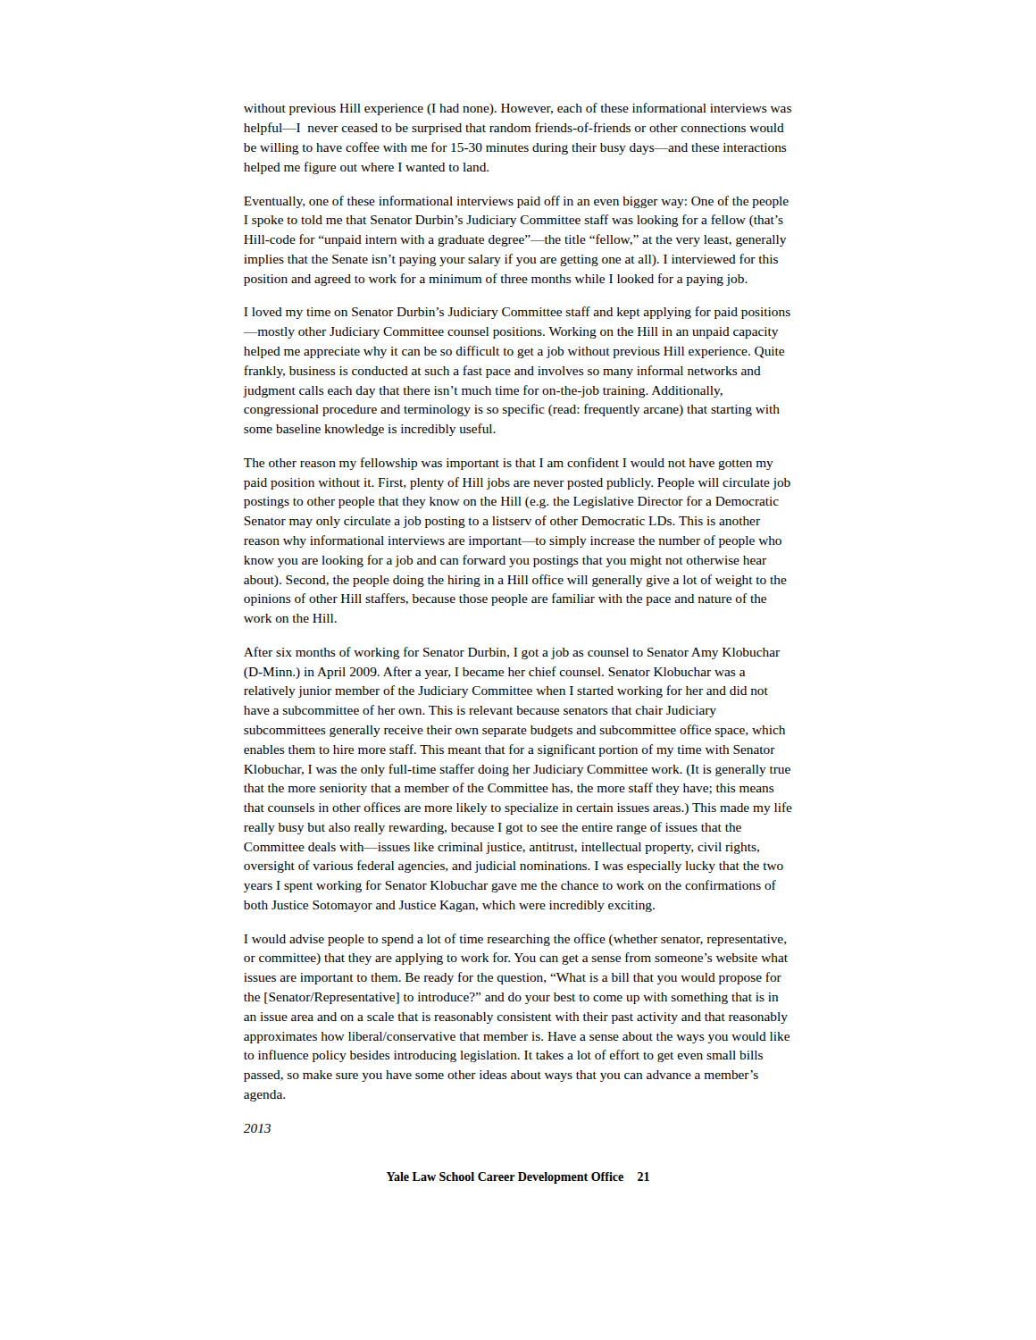without previous Hill experience (I had none). However, each of these informational interviews was helpful—I never ceased to be surprised that random friends-of-friends or other connections would be willing to have coffee with me for 15-30 minutes during their busy days—and these interactions helped me figure out where I wanted to land.
Eventually, one of these informational interviews paid off in an even bigger way: One of the people I spoke to told me that Senator Durbin’s Judiciary Committee staff was looking for a fellow (that’s Hill-code for “unpaid intern with a graduate degree”—the title “fellow,” at the very least, generally implies that the Senate isn’t paying your salary if you are getting one at all). I interviewed for this position and agreed to work for a minimum of three months while I looked for a paying job.
I loved my time on Senator Durbin’s Judiciary Committee staff and kept applying for paid positions—mostly other Judiciary Committee counsel positions. Working on the Hill in an unpaid capacity helped me appreciate why it can be so difficult to get a job without previous Hill experience. Quite frankly, business is conducted at such a fast pace and involves so many informal networks and judgment calls each day that there isn’t much time for on-the-job training. Additionally, congressional procedure and terminology is so specific (read: frequently arcane) that starting with some baseline knowledge is incredibly useful.
The other reason my fellowship was important is that I am confident I would not have gotten my paid position without it. First, plenty of Hill jobs are never posted publicly. People will circulate job postings to other people that they know on the Hill (e.g. the Legislative Director for a Democratic Senator may only circulate a job posting to a listserv of other Democratic LDs. This is another reason why informational interviews are important—to simply increase the number of people who know you are looking for a job and can forward you postings that you might not otherwise hear about). Second, the people doing the hiring in a Hill office will generally give a lot of weight to the opinions of other Hill staffers, because those people are familiar with the pace and nature of the work on the Hill.
After six months of working for Senator Durbin, I got a job as counsel to Senator Amy Klobuchar (D-Minn.) in April 2009. After a year, I became her chief counsel. Senator Klobuchar was a relatively junior member of the Judiciary Committee when I started working for her and did not have a subcommittee of her own. This is relevant because senators that chair Judiciary subcommittees generally receive their own separate budgets and subcommittee office space, which enables them to hire more staff. This meant that for a significant portion of my time with Senator Klobuchar, I was the only full-time staffer doing her Judiciary Committee work. (It is generally true that the more seniority that a member of the Committee has, the more staff they have; this means that counsels in other offices are more likely to specialize in certain issues areas.) This made my life really busy but also really rewarding, because I got to see the entire range of issues that the Committee deals with—issues like criminal justice, antitrust, intellectual property, civil rights, oversight of various federal agencies, and judicial nominations. I was especially lucky that the two years I spent working for Senator Klobuchar gave me the chance to work on the confirmations of both Justice Sotomayor and Justice Kagan, which were incredibly exciting.
I would advise people to spend a lot of time researching the office (whether senator, representative, or committee) that they are applying to work for. You can get a sense from someone’s website what issues are important to them. Be ready for the question, “What is a bill that you would propose for the [Senator/Representative] to introduce?” and do your best to come up with something that is in an issue area and on a scale that is reasonably consistent with their past activity and that reasonably approximates how liberal/conservative that member is. Have a sense about the ways you would like to influence policy besides introducing legislation. It takes a lot of effort to get even small bills passed, so make sure you have some other ideas about ways that you can advance a member’s agenda.
2013
Yale Law School Career Development Office21